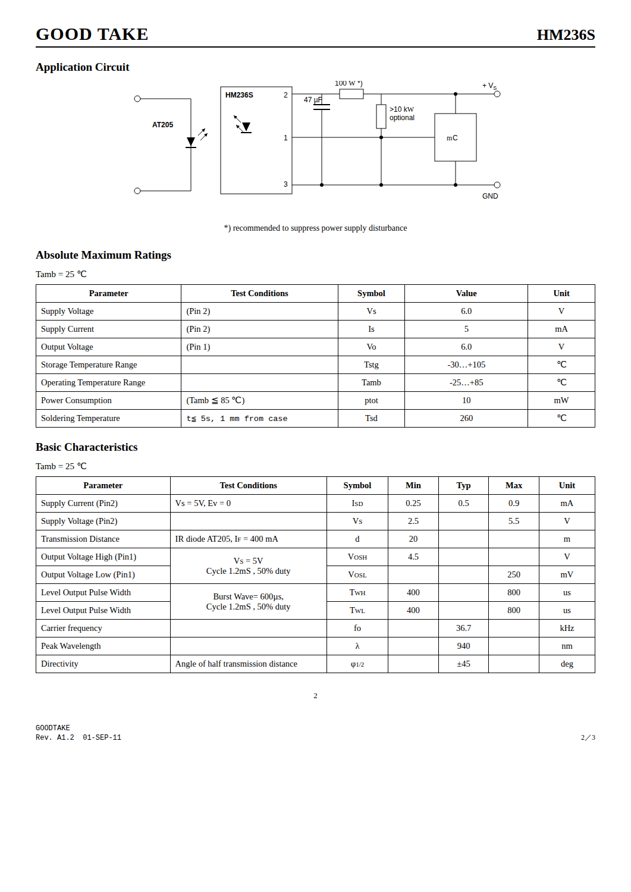GOOD TAKE
HM236S
Application Circuit
AT205 HM236S 2 1 3 47 µF 100 W *) >10 kW optional m C + VS GND
*) recommended to suppress power supply disturbance
Absolute Maximum Ratings
Tamb = 25 ℃
| Parameter | Test Conditions | Symbol | Value | Unit |
| --- | --- | --- | --- | --- |
| Supply Voltage | (Pin 2) | Vs | 6.0 | V |
| Supply Current | (Pin 2) | Is | 5 | mA |
| Output Voltage | (Pin 1) | Vo | 6.0 | V |
| Storage Temperature Range | | Tstg | -30…+105 | ℃ |
| Operating Temperature Range | | Tamb | -25…+85 | ℃ |
| Power Consumption | (Tamb ≦ 85 ℃) | ptot | 10 | mW |
| Soldering Temperature | t≦ 5s, 1 mm from case | Tsd | 260 | ℃ |
Basic Characteristics
Tamb = 25 ℃
| Parameter | Test Conditions | Symbol | Min | Typ | Max | Unit |
| --- | --- | --- | --- | --- | --- | --- |
| Supply Current (Pin2) | Vs = 5V, Ev = 0 | I SD | 0.25 | 0.5 | 0.9 | mA |
| Supply Voltage (Pin2) | | V S | 2.5 | | 5.5 | V |
| Transmission Distance | IR diode AT205, I F = 400 mA | d | 20 | | | m |
| Output Voltage High (Pin1) | V S = 5V Cycle 1.2mS , 50% duty | V OSH | 4.5 | | | V |
| Output Voltage Low (Pin1) | V OSL | | | 250 | mV |
| Level Output Pulse Width | Burst Wave= 600µs, Cycle 1.2mS , 50% duty | T WH | 400 | | 800 | us |
| Level Output Pulse Width | T WL | 400 | | 800 | us |
| Carrier frequency | | fo | | 36.7 | | kHz |
| Peak Wavelength | | λ | | 940 | | nm |
| Directivity | Angle of half transmission distance | φ 1/2 | | ±45 | | deg |
2
GOODTAKE
Rev. A1.2 01-SEP-11
2／3